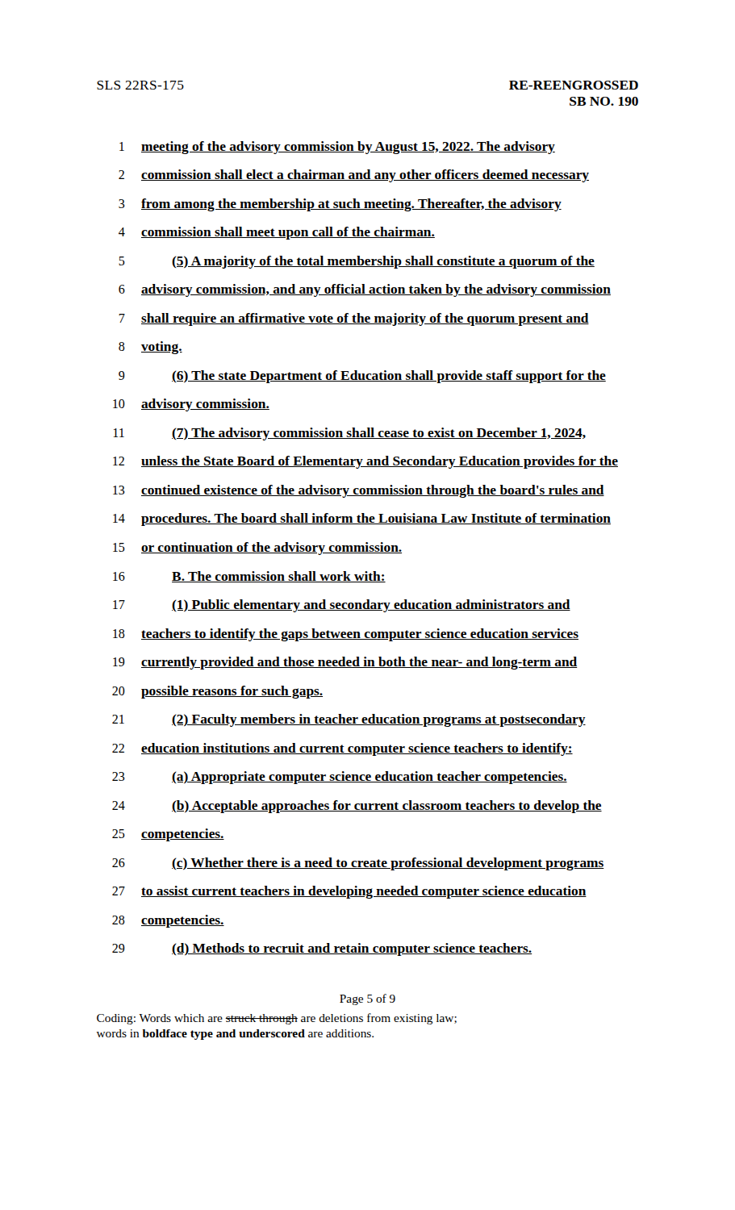SLS 22RS-175
RE-REENGROSSED SB NO. 190
meeting of the advisory commission by August 15, 2022. The advisory
commission shall elect a chairman and any other officers deemed necessary
from among the membership at such meeting. Thereafter, the advisory
commission shall meet upon call of the chairman.
(5) A majority of the total membership shall constitute a quorum of the
advisory commission, and any official action taken by the advisory commission
shall require an affirmative vote of the majority of the quorum present and
voting.
(6) The state Department of Education shall provide staff support for the
advisory commission.
(7) The advisory commission shall cease to exist on December 1, 2024,
unless the State Board of Elementary and Secondary Education provides for the
continued existence of the advisory commission through the board's rules and
procedures. The board shall inform the Louisiana Law Institute of termination
or continuation of the advisory commission.
B. The commission shall work with:
(1) Public elementary and secondary education administrators and
teachers to identify the gaps between computer science education services
currently provided and those needed in both the near- and long-term and
possible reasons for such gaps.
(2) Faculty members in teacher education programs at postsecondary
education institutions and current computer science teachers to identify:
(a) Appropriate computer science education teacher competencies.
(b) Acceptable approaches for current classroom teachers to develop the
competencies.
(c) Whether there is a need to create professional development programs
to assist current teachers in developing needed computer science education
competencies.
(d) Methods to recruit and retain computer science teachers.
Page 5 of 9
Coding: Words which are struck through are deletions from existing law;
words in boldface type and underscored are additions.